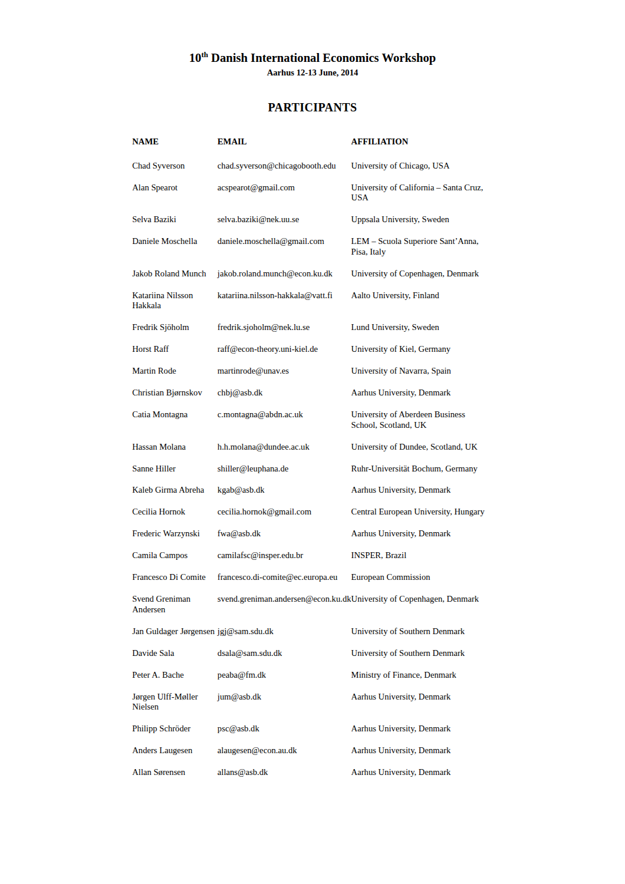10th Danish International Economics Workshop
Aarhus 12-13 June, 2014
PARTICIPANTS
| NAME | EMAIL | AFFILIATION |
| --- | --- | --- |
| Chad Syverson | chad.syverson@chicagobooth.edu | University of Chicago, USA |
| Alan Spearot | acspearot@gmail.com | University of California – Santa Cruz, USA |
| Selva Baziki | selva.baziki@nek.uu.se | Uppsala University, Sweden |
| Daniele Moschella | daniele.moschella@gmail.com | LEM – Scuola Superiore Sant’Anna, Pisa, Italy |
| Jakob Roland Munch | jakob.roland.munch@econ.ku.dk | University of Copenhagen, Denmark |
| Katariina Nilsson Hakkala | katariina.nilsson-hakkala@vatt.fi | Aalto University, Finland |
| Fredrik Sjöholm | fredrik.sjoholm@nek.lu.se | Lund University, Sweden |
| Horst Raff | raff@econ-theory.uni-kiel.de | University of Kiel, Germany |
| Martin Rode | martinrode@unav.es | University of Navarra, Spain |
| Christian Bjørnskov | chbj@asb.dk | Aarhus University, Denmark |
| Catia Montagna | c.montagna@abdn.ac.uk | University of Aberdeen Business School, Scotland, UK |
| Hassan Molana | h.h.molana@dundee.ac.uk | University of Dundee, Scotland, UK |
| Sanne Hiller | shiller@leuphana.de | Ruhr-Universität Bochum, Germany |
| Kaleb Girma Abreha | kgab@asb.dk | Aarhus University, Denmark |
| Cecilia Hornok | cecilia.hornok@gmail.com | Central European University, Hungary |
| Frederic Warzynski | fwa@asb.dk | Aarhus University, Denmark |
| Camila Campos | camilafsc@insper.edu.br | INSPER, Brazil |
| Francesco Di Comite | francesco.di-comite@ec.europa.eu | European Commission |
| Svend Greniman Andersen | svend.greniman.andersen@econ.ku.dk | University of Copenhagen, Denmark |
| Jan Guldager Jørgensen | jgj@sam.sdu.dk | University of Southern Denmark |
| Davide Sala | dsala@sam.sdu.dk | University of Southern Denmark |
| Peter A. Bache | peaba@fm.dk | Ministry of Finance, Denmark |
| Jørgen Ulff-Møller Nielsen | jum@asb.dk | Aarhus University, Denmark |
| Philipp Schröder | psc@asb.dk | Aarhus University, Denmark |
| Anders Laugesen | alaugesen@econ.au.dk | Aarhus University, Denmark |
| Allan Sørensen | allans@asb.dk | Aarhus University, Denmark |